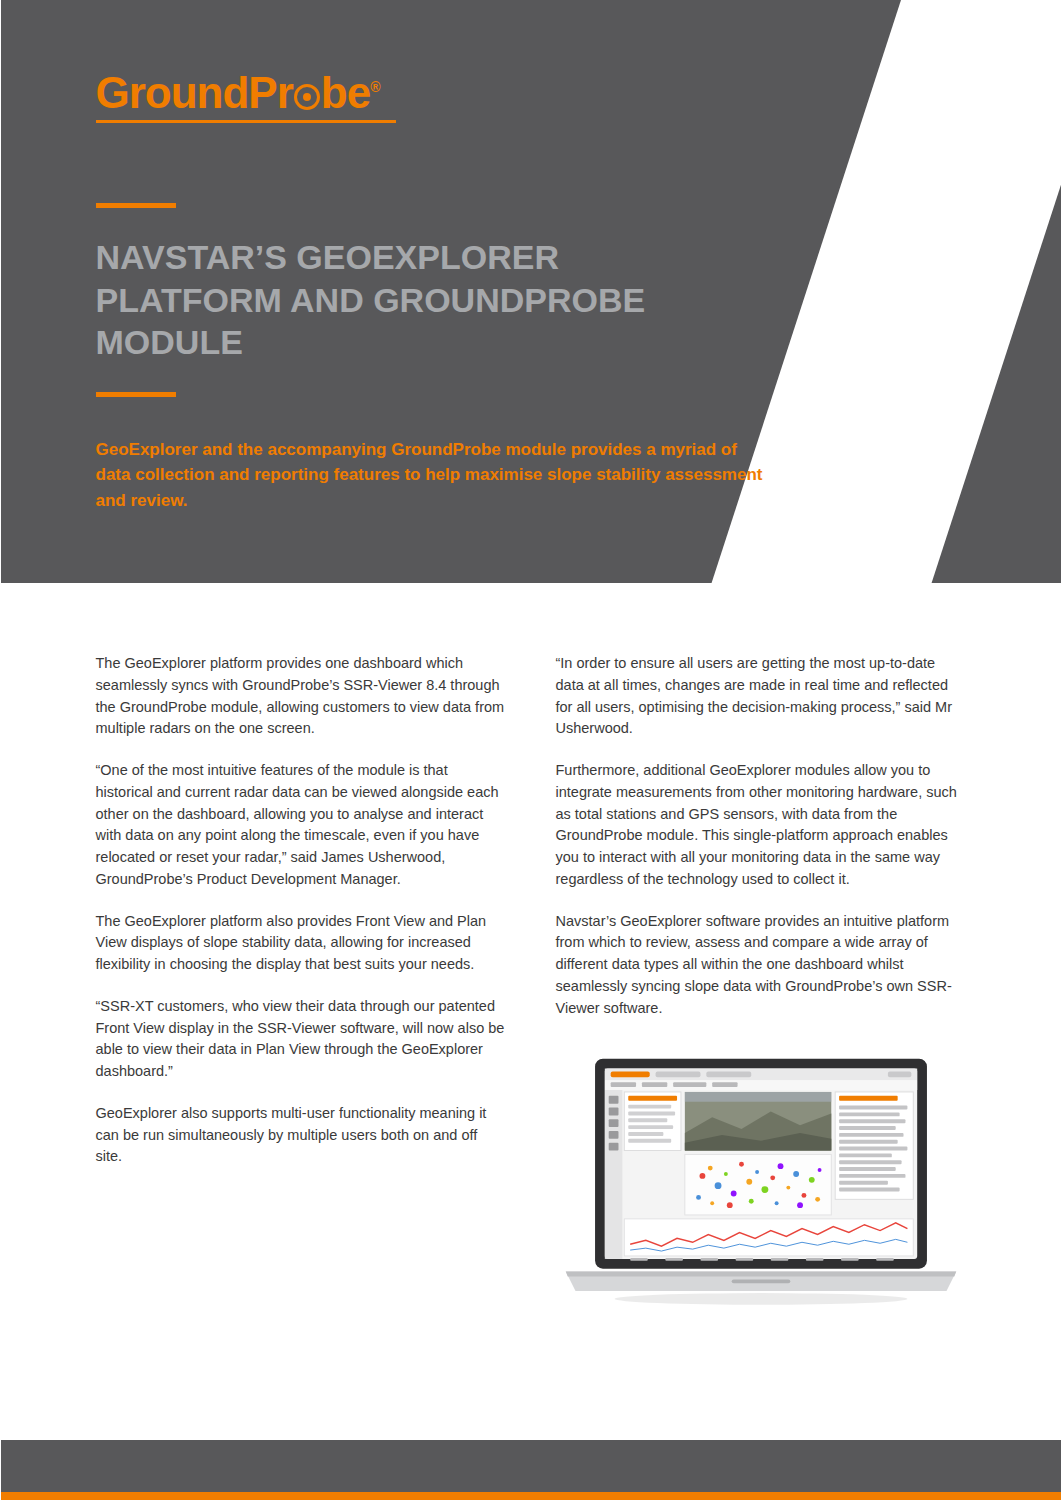GroundPr be®
Navstar’s GeoExplorer Platform and GroundProbe Module
GeoExplorer and the accompanying GroundProbe module provides a myriad of data collection and reporting features to help maximise slope stability assessment and review.
The GeoExplorer platform provides one dashboard which seamlessly syncs with GroundProbe’s SSR-Viewer 8.4 through the GroundProbe module, allowing customers to view data from multiple radars on the one screen.
“One of the most intuitive features of the module is that historical and current radar data can be viewed alongside each other on the dashboard, allowing you to analyse and interact with data on any point along the timescale, even if you have relocated or reset your radar,” said James Usherwood, GroundProbe’s Product Development Manager.
The GeoExplorer platform also provides Front View and Plan View displays of slope stability data, allowing for increased flexibility in choosing the display that best suits your needs.
“SSR-XT customers, who view their data through our patented Front View display in the SSR-Viewer software, will now also be able to view their data in Plan View through the GeoExplorer dashboard.”
GeoExplorer also supports multi-user functionality meaning it can be run simultaneously by multiple users both on and off site.
“In order to ensure all users are getting the most up-to-date data at all times, changes are made in real time and reflected for all users, optimising the decision-making process,” said Mr Usherwood.
Furthermore, additional GeoExplorer modules allow you to integrate measurements from other monitoring hardware, such as total stations and GPS sensors, with data from the GroundProbe module. This single-platform approach enables you to interact with all your monitoring data in the same way regardless of the technology used to collect it.
Navstar’s GeoExplorer software provides an intuitive platform from which to review, assess and compare a wide array of different data types all within the one dashboard whilst seamlessly syncing slope data with GroundProbe’s own SSR-Viewer software.